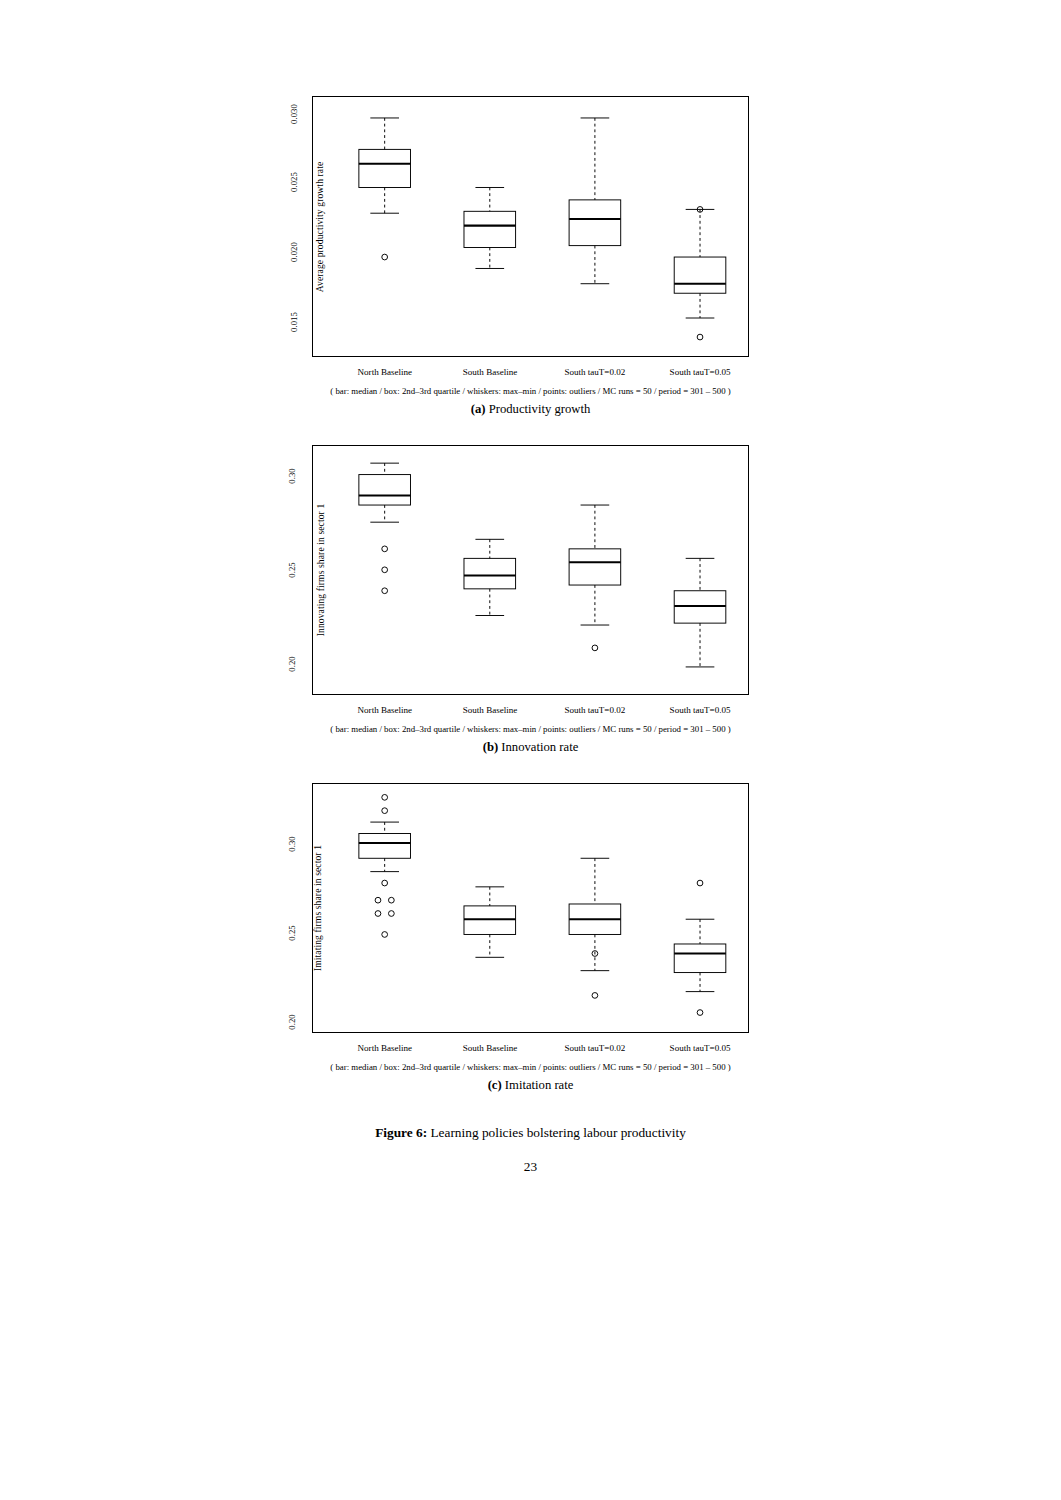Average productivity growth rate 0.030 0.025 0.020 0.015 North Baseline South Baseline South tauT=0.02 South tauT=0.05
( bar: median / box: 2nd–3rd quartile / whiskers: max–min / points: outliers / MC runs = 50 / period = 301 – 500 )
(a) Productivity growth
Innovating firms share in sector 1 0.30 0.25 0.20 North Baseline South Baseline South tauT=0.02 South tauT=0.05
( bar: median / box: 2nd–3rd quartile / whiskers: max–min / points: outliers / MC runs = 50 / period = 301 – 500 )
(b) Innovation rate
Imitating firms share in sector 1 0.30 0.25 0.20 North Baseline South Baseline South tauT=0.02 South tauT=0.05
( bar: median / box: 2nd–3rd quartile / whiskers: max–min / points: outliers / MC runs = 50 / period = 301 – 500 )
(c) Imitation rate
Figure 6: Learning policies bolstering labour productivity
23